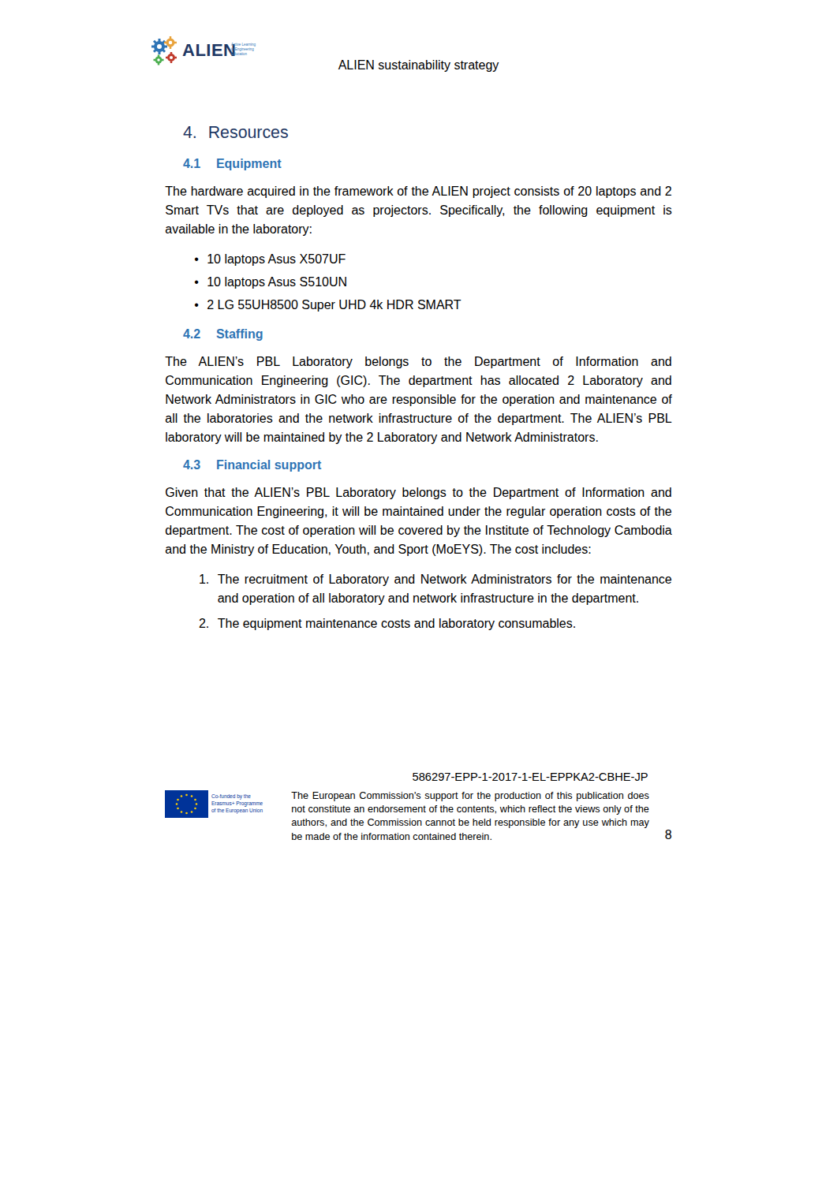ALIEN Active Learning in Engineering Education
ALIEN sustainability strategy
4. Resources
4.1 Equipment
The hardware acquired in the framework of the ALIEN project consists of 20 laptops and 2 Smart TVs that are deployed as projectors. Specifically, the following equipment is available in the laboratory:
10 laptops Asus X507UF
10 laptops Asus S510UN
2 LG 55UH8500 Super UHD 4k HDR SMART
4.2 Staffing
The ALIEN’s PBL Laboratory belongs to the Department of Information and Communication Engineering (GIC). The department has allocated 2 Laboratory and Network Administrators in GIC who are responsible for the operation and maintenance of all the laboratories and the network infrastructure of the department. The ALIEN’s PBL laboratory will be maintained by the 2 Laboratory and Network Administrators.
4.3 Financial support
Given that the ALIEN’s PBL Laboratory belongs to the Department of Information and Communication Engineering, it will be maintained under the regular operation costs of the department. The cost of operation will be covered by the Institute of Technology Cambodia and the Ministry of Education, Youth, and Sport (MoEYS). The cost includes:
The recruitment of Laboratory and Network Administrators for the maintenance and operation of all laboratory and network infrastructure in the department.
The equipment maintenance costs and laboratory consumables.
586297-EPP-1-2017-1-EL-EPPKA2-CBHE-JP
Co-funded by the Erasmus+ Programme of the European Union
The European Commission's support for the production of this publication does not constitute an endorsement of the contents, which reflect the views only of the authors, and the Commission cannot be held responsible for any use which may be made of the information contained therein.
8